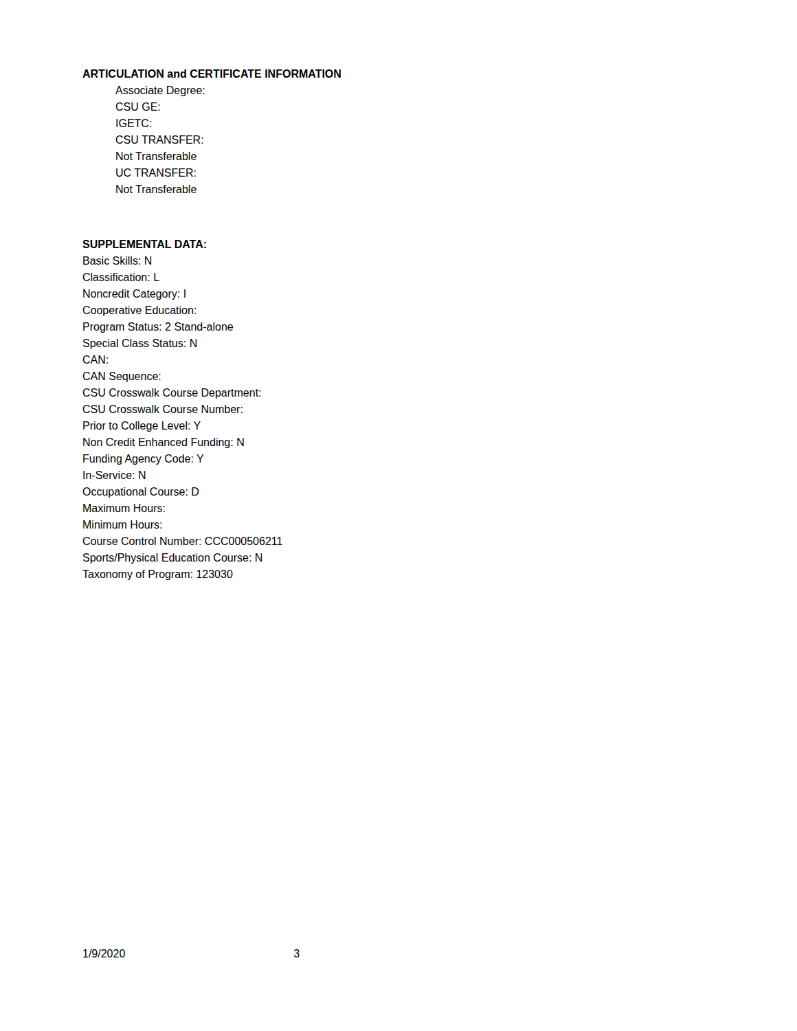ARTICULATION and CERTIFICATE INFORMATION
Associate Degree:
CSU GE:
IGETC:
CSU TRANSFER:
Not Transferable
UC TRANSFER:
Not Transferable
SUPPLEMENTAL DATA:
Basic Skills: N
Classification: L
Noncredit Category: I
Cooperative Education:
Program Status: 2 Stand-alone
Special Class Status: N
CAN:
CAN Sequence:
CSU Crosswalk Course Department:
CSU Crosswalk Course Number:
Prior to College Level: Y
Non Credit Enhanced Funding: N
Funding Agency Code: Y
In-Service: N
Occupational Course: D
Maximum Hours:
Minimum Hours:
Course Control Number: CCC000506211
Sports/Physical Education Course: N
Taxonomy of Program: 123030
1/9/2020 3